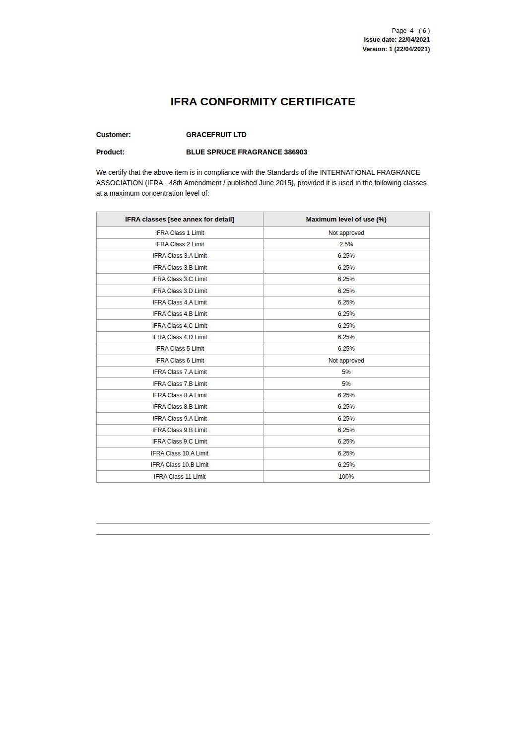Page 4 ( 6 )
Issue date: 22/04/2021
Version: 1 (22/04/2021)
IFRA CONFORMITY CERTIFICATE
Customer:
GRACEFRUIT LTD
Product:
BLUE SPRUCE FRAGRANCE 386903
We certify that the above item is in compliance with the Standards of the INTERNATIONAL FRAGRANCE ASSOCIATION (IFRA - 48th Amendment / published June 2015), provided it is used in the following classes at a maximum concentration level of:
| IFRA classes [see annex for detail] | Maximum level of use (%) |
| --- | --- |
| IFRA Class 1 Limit | Not approved |
| IFRA Class 2 Limit | 2.5% |
| IFRA Class 3.A Limit | 6.25% |
| IFRA Class 3.B Limit | 6.25% |
| IFRA Class 3.C Limit | 6.25% |
| IFRA Class 3.D Limit | 6.25% |
| IFRA Class 4.A Limit | 6.25% |
| IFRA Class 4.B Limit | 6.25% |
| IFRA Class 4.C Limit | 6.25% |
| IFRA Class 4.D Limit | 6.25% |
| IFRA Class 5 Limit | 6.25% |
| IFRA Class 6 Limit | Not approved |
| IFRA Class 7.A Limit | 5% |
| IFRA Class 7.B Limit | 5% |
| IFRA Class 8.A Limit | 6.25% |
| IFRA Class 8.B Limit | 6.25% |
| IFRA Class 9.A Limit | 6.25% |
| IFRA Class 9.B Limit | 6.25% |
| IFRA Class 9.C Limit | 6.25% |
| IFRA Class 10.A Limit | 6.25% |
| IFRA Class 10.B Limit | 6.25% |
| IFRA Class 11 Limit | 100% |